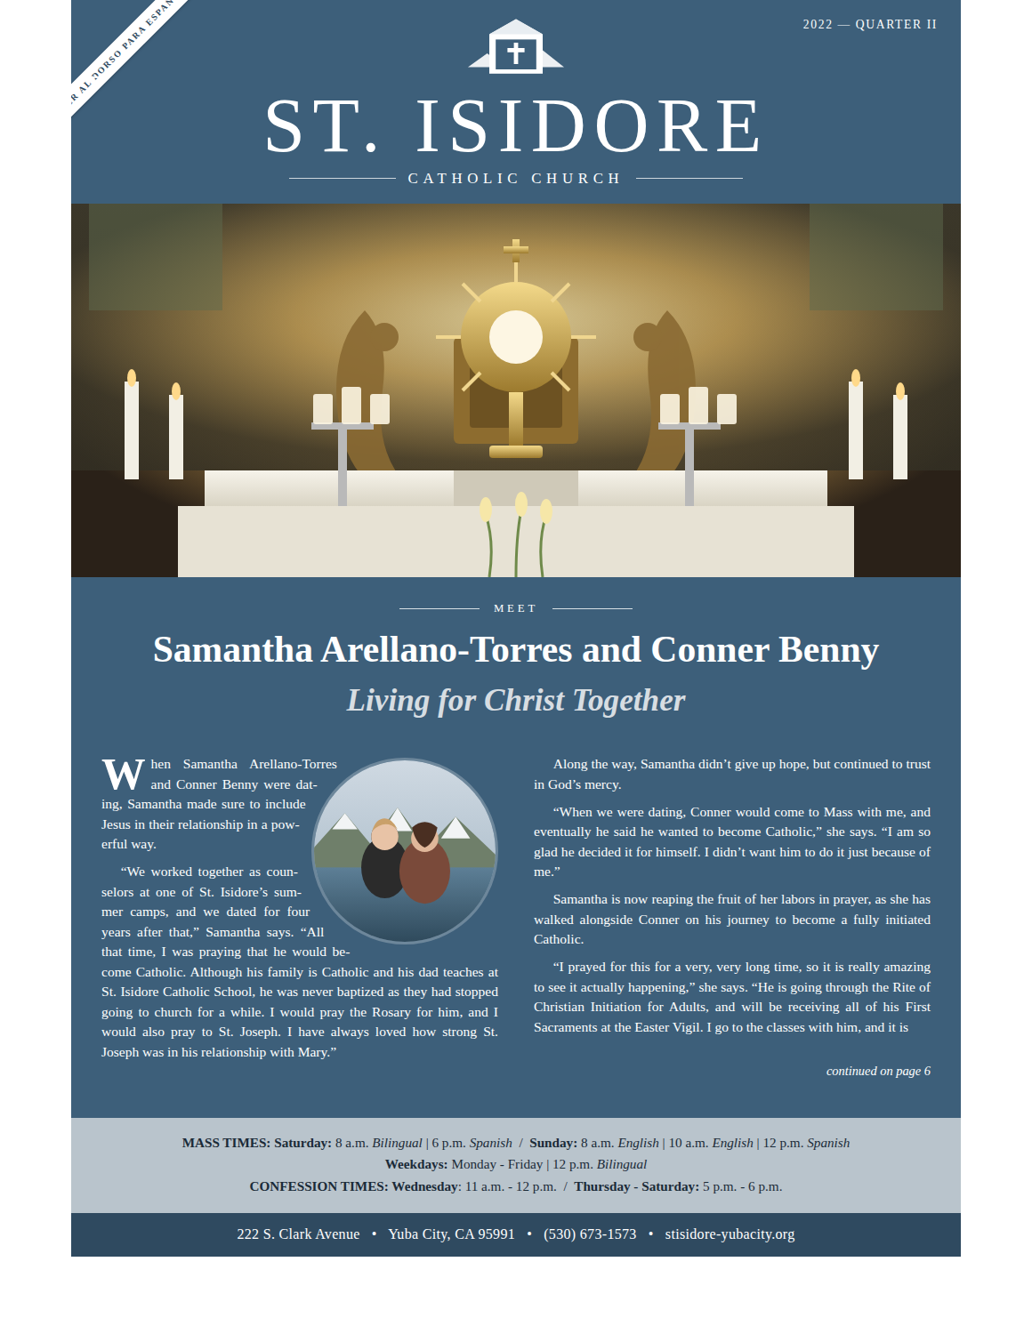Ver al dorso para Español
↖
2022 — Quarter II
ST. ISIDORE
Catholic Church
Meet
Samantha Arellano-Torres and Conner Benny
Living for Christ Together
When Samantha Arellano-Torres and Conner Benny were dating, Samantha made sure to include Jesus in their relationship in a powerful way.
“We worked together as counselors at one of St. Isidore’s summer camps, and we dated for four years after that,” Samantha says. “All that time, I was praying that he would become Catholic. Although his family is Catholic and his dad teaches at St. Isidore Catholic School, he was never baptized as they had stopped going to church for a while. I would pray the Rosary for him, and I would also pray to St. Joseph. I have always loved how strong St. Joseph was in his relationship with Mary.”
Along the way, Samantha didn’t give up hope, but continued to trust in God’s mercy.
“When we were dating, Conner would come to Mass with me, and eventually he said he wanted to become Catholic,” she says. “I am so glad he decided it for himself. I didn’t want him to do it just because of me.”
Samantha is now reaping the fruit of her labors in prayer, as she has walked alongside Conner on his journey to become a fully initiated Catholic.
“I prayed for this for a very, very long time, so it is really amazing to see it actually happening,” she says. “He is going through the Rite of Christian Initiation for Adults, and will be receiving all of his First Sacraments at the Easter Vigil. I go to the classes with him, and it is
continued on page 6
MASS TIMES: Saturday: 8 a.m. Bilingual | 6 p.m. Spanish / Sunday: 8 a.m. English | 10 a.m. English | 12 p.m. Spanish
Weekdays: Monday - Friday | 12 p.m. Bilingual
CONFESSION TIMES: Wednesday: 11 a.m. - 12 p.m. / Thursday - Saturday: 5 p.m. - 6 p.m.
222 S. Clark Avenue • Yuba City, CA 95991 • (530) 673-1573 • stisidore-yubacity.org